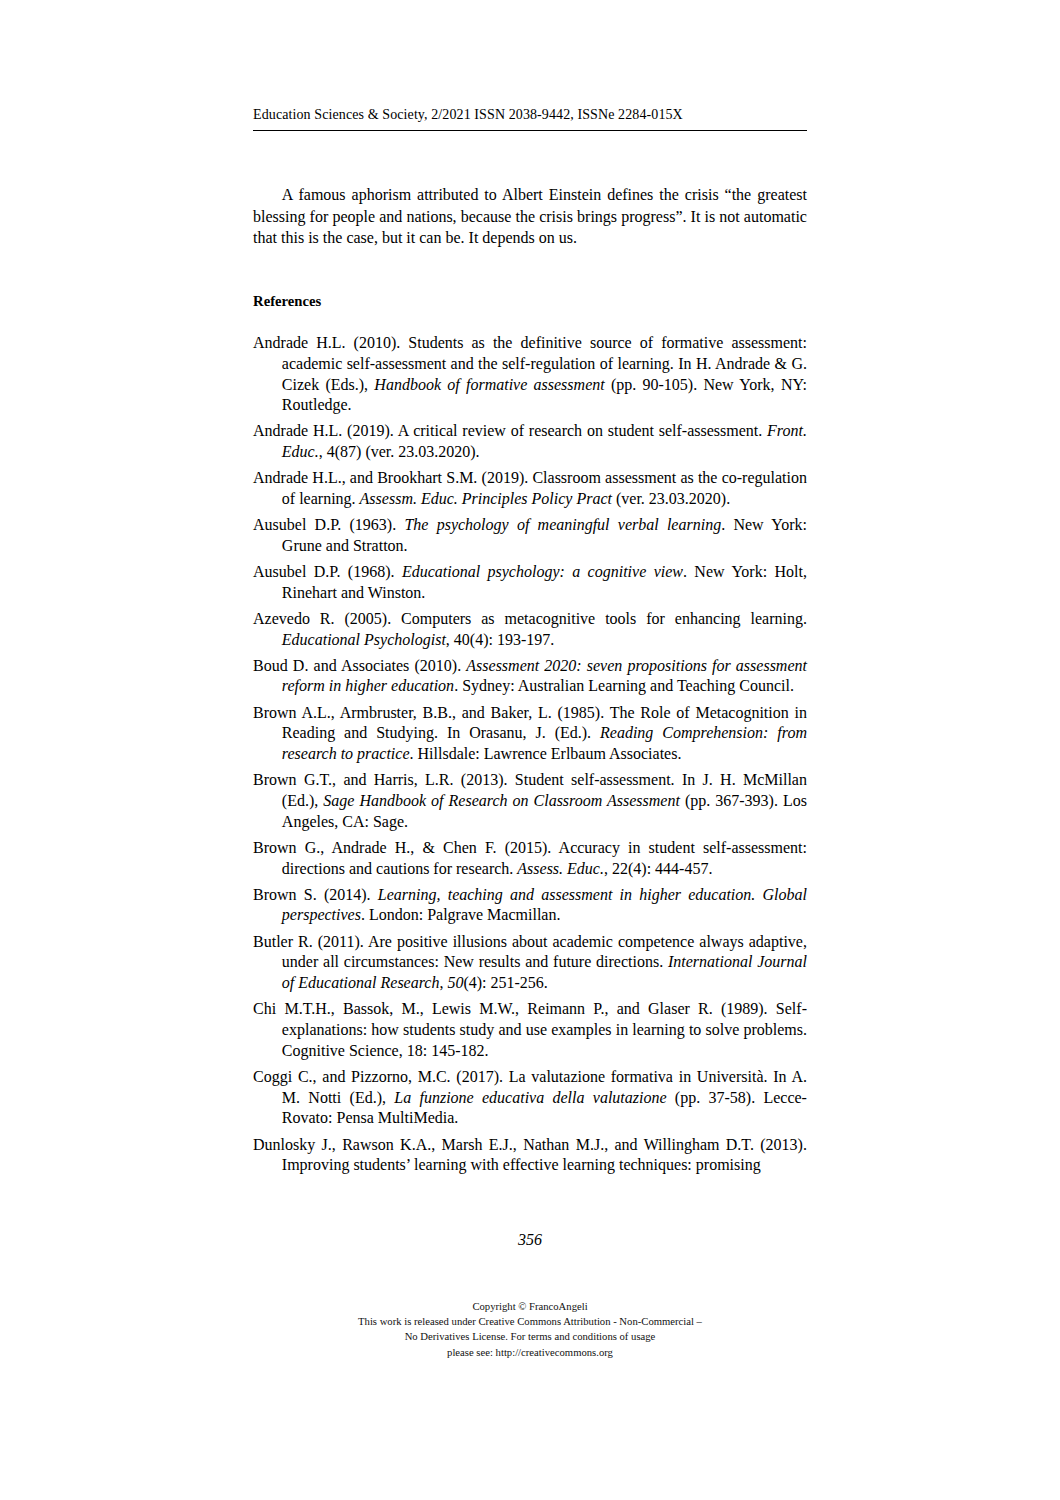Education Sciences & Society, 2/2021 ISSN 2038-9442, ISSNe 2284-015X
A famous aphorism attributed to Albert Einstein defines the crisis “the greatest blessing for people and nations, because the crisis brings progress”. It is not automatic that this is the case, but it can be. It depends on us.
References
Andrade H.L. (2010). Students as the definitive source of formative assessment: academic self-assessment and the self-regulation of learning. In H. Andrade & G. Cizek (Eds.), Handbook of formative assessment (pp. 90-105). New York, NY: Routledge.
Andrade H.L. (2019). A critical review of research on student self-assessment. Front. Educ., 4(87) (ver. 23.03.2020).
Andrade H.L., and Brookhart S.M. (2019). Classroom assessment as the co-regulation of learning. Assessm. Educ. Principles Policy Pract (ver. 23.03.2020).
Ausubel D.P. (1963). The psychology of meaningful verbal learning. New York: Grune and Stratton.
Ausubel D.P. (1968). Educational psychology: a cognitive view. New York: Holt, Rinehart and Winston.
Azevedo R. (2005). Computers as metacognitive tools for enhancing learning. Educational Psychologist, 40(4): 193-197.
Boud D. and Associates (2010). Assessment 2020: seven propositions for assessment reform in higher education. Sydney: Australian Learning and Teaching Council.
Brown A.L., Armbruster, B.B., and Baker, L. (1985). The Role of Metacognition in Reading and Studying. In Orasanu, J. (Ed.). Reading Comprehension: from research to practice. Hillsdale: Lawrence Erlbaum Associates.
Brown G.T., and Harris, L.R. (2013). Student self-assessment. In J. H. McMillan (Ed.), Sage Handbook of Research on Classroom Assessment (pp. 367-393). Los Angeles, CA: Sage.
Brown G., Andrade H., & Chen F. (2015). Accuracy in student self-assessment: directions and cautions for research. Assess. Educ., 22(4): 444-457.
Brown S. (2014). Learning, teaching and assessment in higher education. Global perspectives. London: Palgrave Macmillan.
Butler R. (2011). Are positive illusions about academic competence always adaptive, under all circumstances: New results and future directions. International Journal of Educational Research, 50(4): 251-256.
Chi M.T.H., Bassok, M., Lewis M.W., Reimann P., and Glaser R. (1989). Self-explanations: how students study and use examples in learning to solve problems. Cognitive Science, 18: 145-182.
Coggi C., and Pizzorno, M.C. (2017). La valutazione formativa in Università. In A. M. Notti (Ed.), La funzione educativa della valutazione (pp. 37-58). Lecce-Rovato: Pensa MultiMedia.
Dunlosky J., Rawson K.A., Marsh E.J., Nathan M.J., and Willingham D.T. (2013). Improving students’ learning with effective learning techniques: promising
356
Copyright © FrancoAngeli
This work is released under Creative Commons Attribution - Non-Commercial –
No Derivatives License. For terms and conditions of usage
please see: http://creativecommons.org